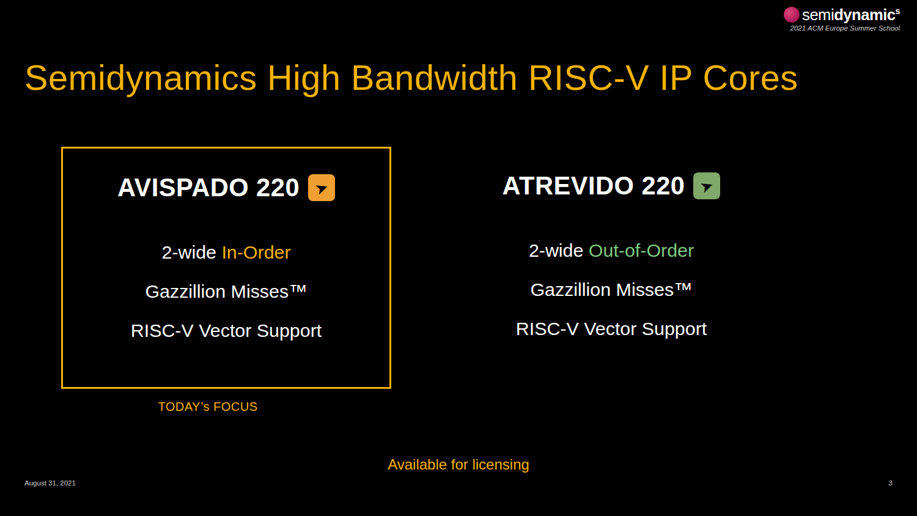semi dynamics
2021 ACM Europe Summer School
Semidynamics High Bandwidth RISC-V IP Cores
AVISPADO 220
2-wide In-Order
Gazzillion Misses™
RISC-V Vector Support
ATREVIDO 220
2-wide Out-of-Order
Gazzillion Misses™
RISC-V Vector Support
TODAY’s FOCUS
Available for licensing
August 31, 2021 3